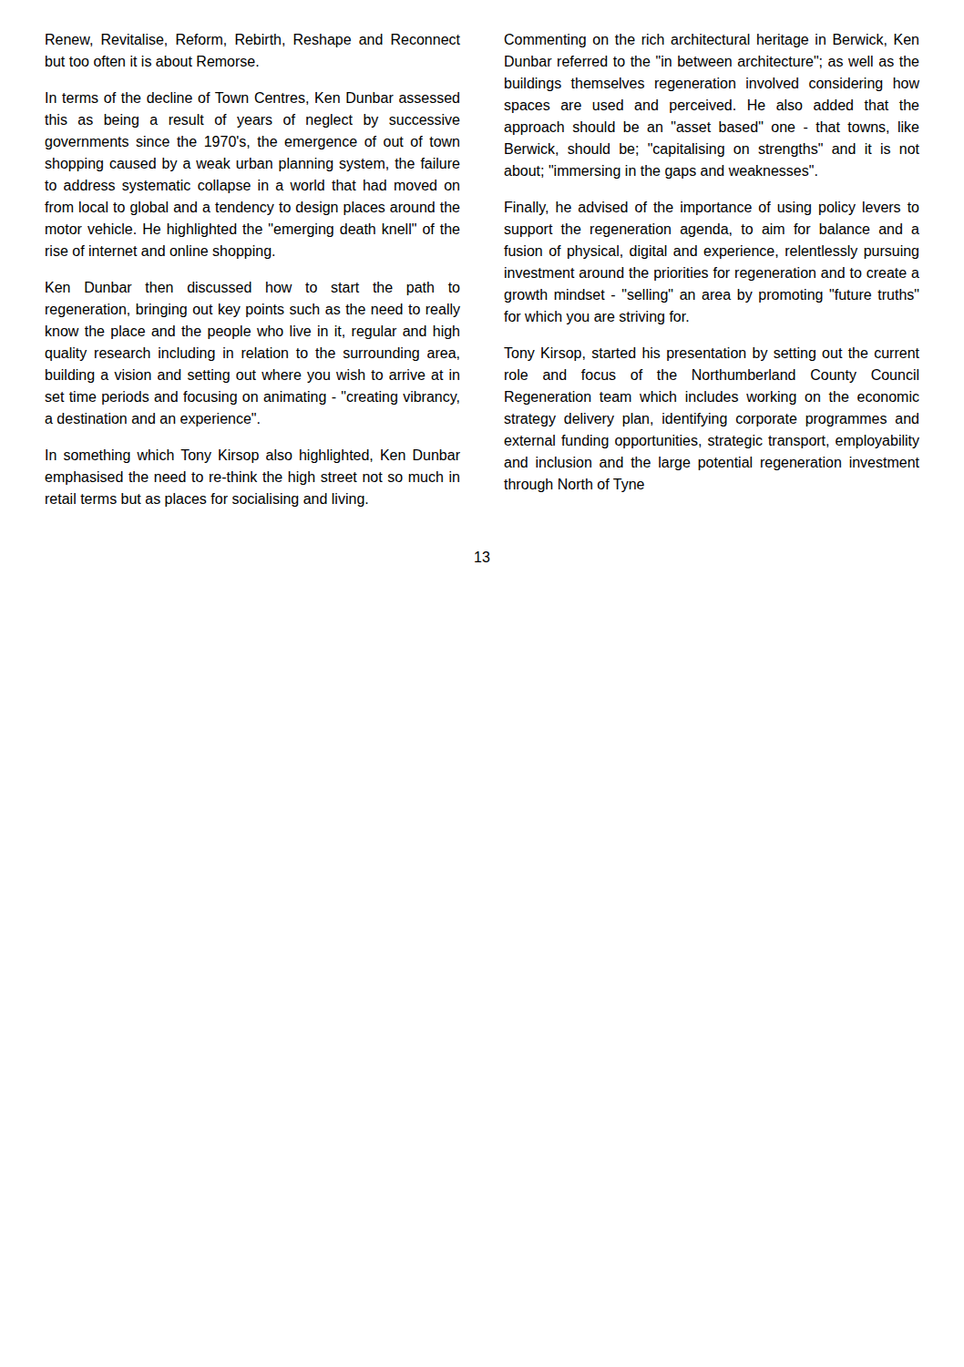Renew, Revitalise, Reform, Rebirth, Reshape and Reconnect but too often it is about Remorse.
In terms of the decline of Town Centres, Ken Dunbar assessed this as being a result of years of neglect by successive governments since the 1970's, the emergence of out of town shopping caused by a weak urban planning system, the failure to address systematic collapse in a world that had moved on from local to global and a tendency to design places around the motor vehicle. He highlighted the "emerging death knell" of the rise of internet and online shopping.
Ken Dunbar then discussed how to start the path to regeneration, bringing out key points such as the need to really know the place and the people who live in it, regular and high quality research including in relation to the surrounding area, building a vision and setting out where you wish to arrive at in set time periods and focusing on animating - "creating vibrancy, a destination and an experience".
In something which Tony Kirsop also highlighted, Ken Dunbar emphasised the need to re-think the high street not so much in retail terms but as places for socialising and living.
Commenting on the rich architectural heritage in Berwick, Ken Dunbar referred to the "in between architecture"; as well as the buildings themselves regeneration involved considering how spaces are used and perceived. He also added that the approach should be an "asset based" one - that towns, like Berwick, should be; "capitalising on strengths" and it is not about; "immersing in the gaps and weaknesses".
Finally, he advised of the importance of using policy levers to support the regeneration agenda, to aim for balance and a fusion of physical, digital and experience, relentlessly pursuing investment around the priorities for regeneration and to create a growth mindset - "selling" an area by promoting "future truths" for which you are striving for.
Tony Kirsop, started his presentation by setting out the current role and focus of the Northumberland County Council Regeneration team which includes working on the economic strategy delivery plan, identifying corporate programmes and external funding opportunities, strategic transport, employability and inclusion and the large potential regeneration investment through North of Tyne
13